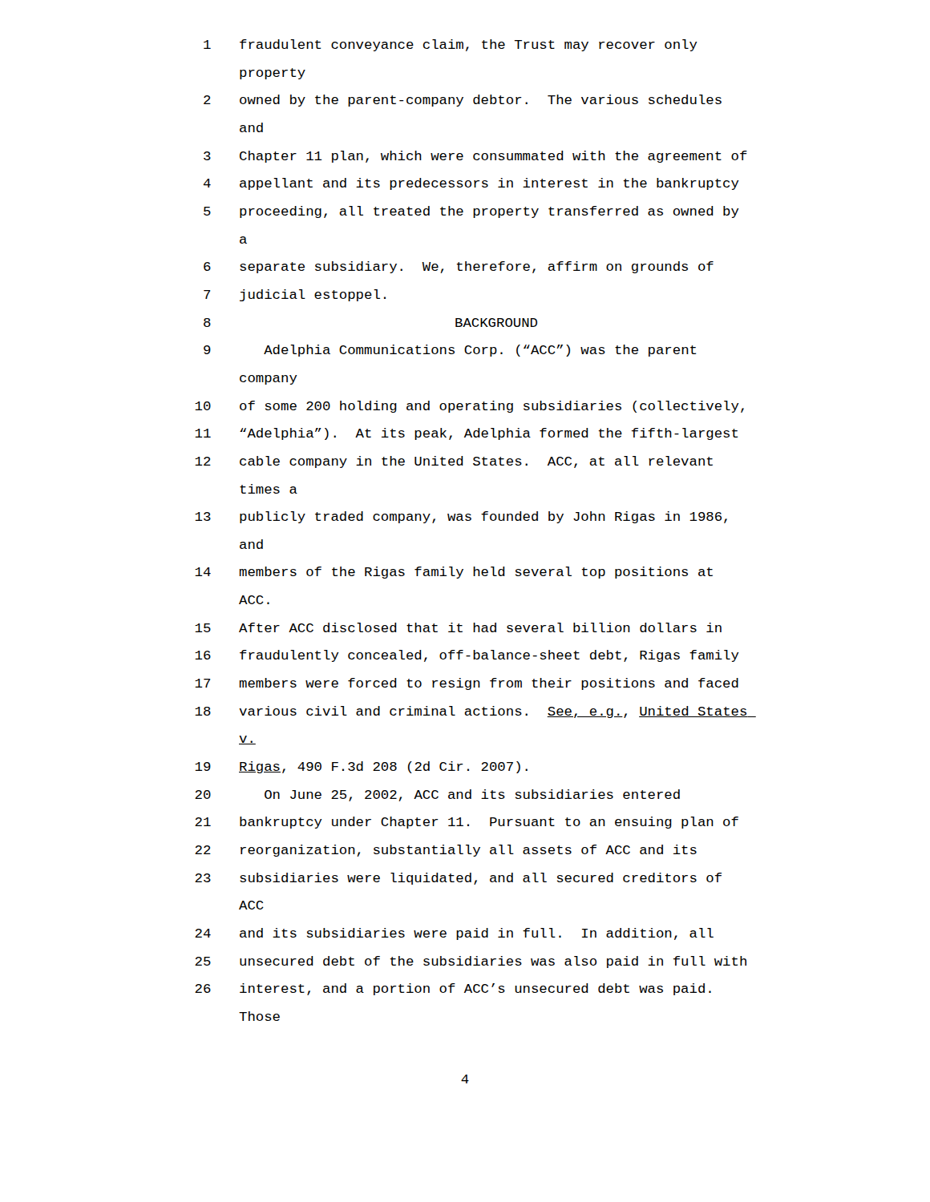fraudulent conveyance claim, the Trust may recover only property
owned by the parent-company debtor. The various schedules and
Chapter 11 plan, which were consummated with the agreement of
appellant and its predecessors in interest in the bankruptcy
proceeding, all treated the property transferred as owned by a
separate subsidiary. We, therefore, affirm on grounds of
judicial estoppel.
BACKGROUND
Adelphia Communications Corp. (“ACC”) was the parent company
of some 200 holding and operating subsidiaries (collectively,
“Adelphia”). At its peak, Adelphia formed the fifth-largest
cable company in the United States. ACC, at all relevant times a
publicly traded company, was founded by John Rigas in 1986, and
members of the Rigas family held several top positions at ACC.
After ACC disclosed that it had several billion dollars in
fraudulently concealed, off-balance-sheet debt, Rigas family
members were forced to resign from their positions and faced
various civil and criminal actions. See, e.g., United States v.
Rigas, 490 F.3d 208 (2d Cir. 2007).
On June 25, 2002, ACC and its subsidiaries entered
bankruptcy under Chapter 11. Pursuant to an ensuing plan of
reorganization, substantially all assets of ACC and its
subsidiaries were liquidated, and all secured creditors of ACC
and its subsidiaries were paid in full. In addition, all
unsecured debt of the subsidiaries was also paid in full with
interest, and a portion of ACC’s unsecured debt was paid. Those
4